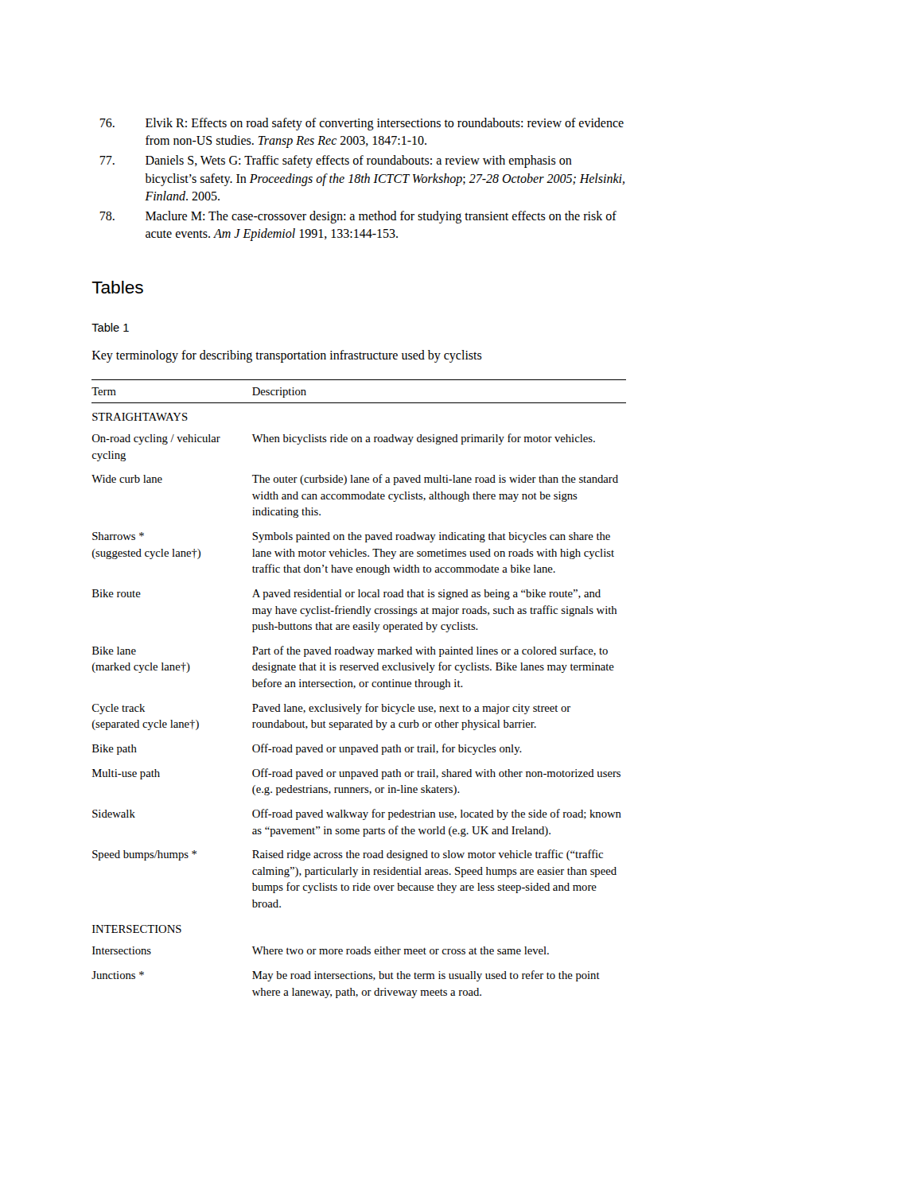76. Elvik R: Effects on road safety of converting intersections to roundabouts: review of evidence from non-US studies. Transp Res Rec 2003, 1847:1-10.
77. Daniels S, Wets G: Traffic safety effects of roundabouts: a review with emphasis on bicyclist’s safety. In Proceedings of the 18th ICTCT Workshop; 27-28 October 2005; Helsinki, Finland. 2005.
78. Maclure M: The case-crossover design: a method for studying transient effects on the risk of acute events. Am J Epidemiol 1991, 133:144-153.
Tables
Table 1
Key terminology for describing transportation infrastructure used by cyclists
| Term | Description |
| --- | --- |
| STRAIGHTAWAYS |
| On-road cycling / vehicular cycling | When bicyclists ride on a roadway designed primarily for motor vehicles. |
| Wide curb lane | The outer (curbside) lane of a paved multi-lane road is wider than the standard width and can accommodate cyclists, although there may not be signs indicating this. |
| Sharrows * (suggested cycle lane†) | Symbols painted on the paved roadway indicating that bicycles can share the lane with motor vehicles. They are sometimes used on roads with high cyclist traffic that don’t have enough width to accommodate a bike lane. |
| Bike route | A paved residential or local road that is signed as being a “bike route”, and may have cyclist-friendly crossings at major roads, such as traffic signals with push-buttons that are easily operated by cyclists. |
| Bike lane (marked cycle lane†) | Part of the paved roadway marked with painted lines or a colored surface, to designate that it is reserved exclusively for cyclists. Bike lanes may terminate before an intersection, or continue through it. |
| Cycle track (separated cycle lane†) | Paved lane, exclusively for bicycle use, next to a major city street or roundabout, but separated by a curb or other physical barrier. |
| Bike path | Off-road paved or unpaved path or trail, for bicycles only. |
| Multi-use path | Off-road paved or unpaved path or trail, shared with other non-motorized users (e.g. pedestrians, runners, or in-line skaters). |
| Sidewalk | Off-road paved walkway for pedestrian use, located by the side of road; known as “pavement” in some parts of the world (e.g. UK and Ireland). |
| Speed bumps/humps * | Raised ridge across the road designed to slow motor vehicle traffic (“traffic calming”), particularly in residential areas. Speed humps are easier than speed bumps for cyclists to ride over because they are less steep-sided and more broad. |
| INTERSECTIONS |
| Intersections | Where two or more roads either meet or cross at the same level. |
| Junctions * | May be road intersections, but the term is usually used to refer to the point where a laneway, path, or driveway meets a road. |